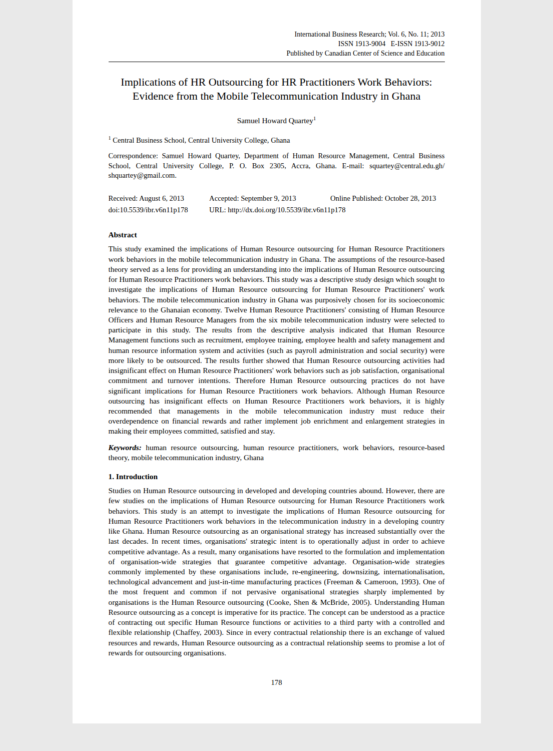International Business Research; Vol. 6, No. 11; 2013 ISSN 1913-9004 E-ISSN 1913-9012 Published by Canadian Center of Science and Education
Implications of HR Outsourcing for HR Practitioners Work Behaviors:
Evidence from the Mobile Telecommunication Industry in Ghana
Samuel Howard Quartey1
1 Central Business School, Central University College, Ghana
Correspondence: Samuel Howard Quartey, Department of Human Resource Management, Central Business School, Central University College, P. O. Box 2305, Accra, Ghana. E-mail: squartey@central.edu.gh/ shquartey@gmail.com.
| Received: August 6, 2013 | Accepted: September 9, 2013 | Online Published: October 28, 2013 |
| doi:10.5539/ibr.v6n11p178 | URL: http://dx.doi.org/10.5539/ibr.v6n11p178 |
Abstract
This study examined the implications of Human Resource outsourcing for Human Resource Practitioners work behaviors in the mobile telecommunication industry in Ghana. The assumptions of the resource-based theory served as a lens for providing an understanding into the implications of Human Resource outsourcing for Human Resource Practitioners work behaviors. This study was a descriptive study design which sought to investigate the implications of Human Resource outsourcing for Human Resource Practitioners' work behaviors. The mobile telecommunication industry in Ghana was purposively chosen for its socioeconomic relevance to the Ghanaian economy. Twelve Human Resource Practitioners' consisting of Human Resource Officers and Human Resource Managers from the six mobile telecommunication industry were selected to participate in this study. The results from the descriptive analysis indicated that Human Resource Management functions such as recruitment, employee training, employee health and safety management and human resource information system and activities (such as payroll administration and social security) were more likely to be outsourced. The results further showed that Human Resource outsourcing activities had insignificant effect on Human Resource Practitioners' work behaviors such as job satisfaction, organisational commitment and turnover intentions. Therefore Human Resource outsourcing practices do not have significant implications for Human Resource Practitioners work behaviors. Although Human Resource outsourcing has insignificant effects on Human Resource Practitioners work behaviors, it is highly recommended that managements in the mobile telecommunication industry must reduce their overdependence on financial rewards and rather implement job enrichment and enlargement strategies in making their employees committed, satisfied and stay.
Keywords: human resource outsourcing, human resource practitioners, work behaviors, resource-based theory, mobile telecommunication industry, Ghana
1. Introduction
Studies on Human Resource outsourcing in developed and developing countries abound. However, there are few studies on the implications of Human Resource outsourcing for Human Resource Practitioners work behaviors. This study is an attempt to investigate the implications of Human Resource outsourcing for Human Resource Practitioners work behaviors in the telecommunication industry in a developing country like Ghana. Human Resource outsourcing as an organisational strategy has increased substantially over the last decades. In recent times, organisations' strategic intent is to operationally adjust in order to achieve competitive advantage. As a result, many organisations have resorted to the formulation and implementation of organisation-wide strategies that guarantee competitive advantage. Organisation-wide strategies commonly implemented by these organisations include, re-engineering, downsizing, internationalisation, technological advancement and just-in-time manufacturing practices (Freeman & Cameroon, 1993). One of the most frequent and common if not pervasive organisational strategies sharply implemented by organisations is the Human Resource outsourcing (Cooke, Shen & McBride, 2005). Understanding Human Resource outsourcing as a concept is imperative for its practice. The concept can be understood as a practice of contracting out specific Human Resource functions or activities to a third party with a controlled and flexible relationship (Chaffey, 2003). Since in every contractual relationship there is an exchange of valued resources and rewards, Human Resource outsourcing as a contractual relationship seems to promise a lot of rewards for outsourcing organisations.
178